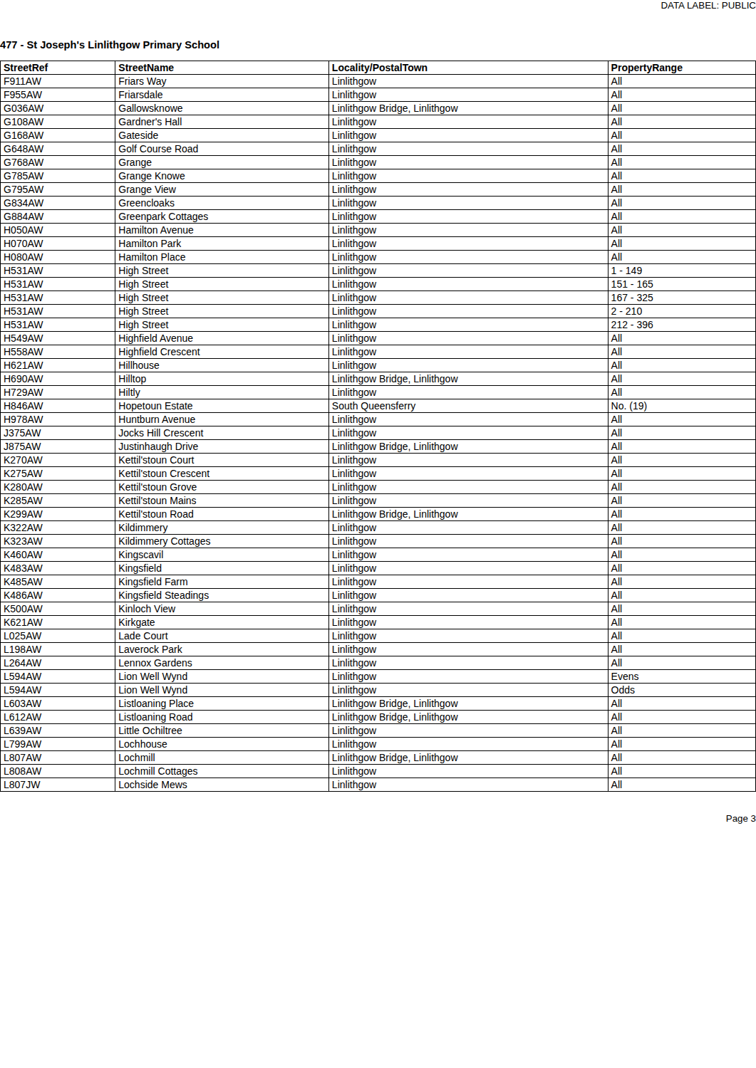DATA LABEL: PUBLIC
477 - St Joseph's Linlithgow Primary School
| StreetRef | StreetName | Locality/PostalTown | PropertyRange |
| --- | --- | --- | --- |
| F911AW | Friars Way | Linlithgow | All |
| F955AW | Friarsdale | Linlithgow | All |
| G036AW | Gallowsknowe | Linlithgow Bridge, Linlithgow | All |
| G108AW | Gardner's Hall | Linlithgow | All |
| G168AW | Gateside | Linlithgow | All |
| G648AW | Golf Course Road | Linlithgow | All |
| G768AW | Grange | Linlithgow | All |
| G785AW | Grange Knowe | Linlithgow | All |
| G795AW | Grange View | Linlithgow | All |
| G834AW | Greencloaks | Linlithgow | All |
| G884AW | Greenpark Cottages | Linlithgow | All |
| H050AW | Hamilton Avenue | Linlithgow | All |
| H070AW | Hamilton Park | Linlithgow | All |
| H080AW | Hamilton Place | Linlithgow | All |
| H531AW | High Street | Linlithgow | 1 - 149 |
| H531AW | High Street | Linlithgow | 151 - 165 |
| H531AW | High Street | Linlithgow | 167 - 325 |
| H531AW | High Street | Linlithgow | 2 - 210 |
| H531AW | High Street | Linlithgow | 212 - 396 |
| H549AW | Highfield Avenue | Linlithgow | All |
| H558AW | Highfield Crescent | Linlithgow | All |
| H621AW | Hillhouse | Linlithgow | All |
| H690AW | Hilltop | Linlithgow Bridge, Linlithgow | All |
| H729AW | Hiltly | Linlithgow | All |
| H846AW | Hopetoun Estate | South Queensferry | No. (19) |
| H978AW | Huntburn Avenue | Linlithgow | All |
| J375AW | Jocks Hill Crescent | Linlithgow | All |
| J875AW | Justinhaugh Drive | Linlithgow Bridge, Linlithgow | All |
| K270AW | Kettil'stoun Court | Linlithgow | All |
| K275AW | Kettil'stoun Crescent | Linlithgow | All |
| K280AW | Kettil'stoun Grove | Linlithgow | All |
| K285AW | Kettil'stoun Mains | Linlithgow | All |
| K299AW | Kettil'stoun Road | Linlithgow Bridge, Linlithgow | All |
| K322AW | Kildimmery | Linlithgow | All |
| K323AW | Kildimmery Cottages | Linlithgow | All |
| K460AW | Kingscavil | Linlithgow | All |
| K483AW | Kingsfield | Linlithgow | All |
| K485AW | Kingsfield Farm | Linlithgow | All |
| K486AW | Kingsfield Steadings | Linlithgow | All |
| K500AW | Kinloch View | Linlithgow | All |
| K621AW | Kirkgate | Linlithgow | All |
| L025AW | Lade Court | Linlithgow | All |
| L198AW | Laverock Park | Linlithgow | All |
| L264AW | Lennox Gardens | Linlithgow | All |
| L594AW | Lion Well Wynd | Linlithgow | Evens |
| L594AW | Lion Well Wynd | Linlithgow | Odds |
| L603AW | Listloaning Place | Linlithgow Bridge, Linlithgow | All |
| L612AW | Listloaning Road | Linlithgow Bridge, Linlithgow | All |
| L639AW | Little Ochiltree | Linlithgow | All |
| L799AW | Lochhouse | Linlithgow | All |
| L807AW | Lochmill | Linlithgow Bridge, Linlithgow | All |
| L808AW | Lochmill Cottages | Linlithgow | All |
| L807JW | Lochside Mews | Linlithgow | All |
Page 3